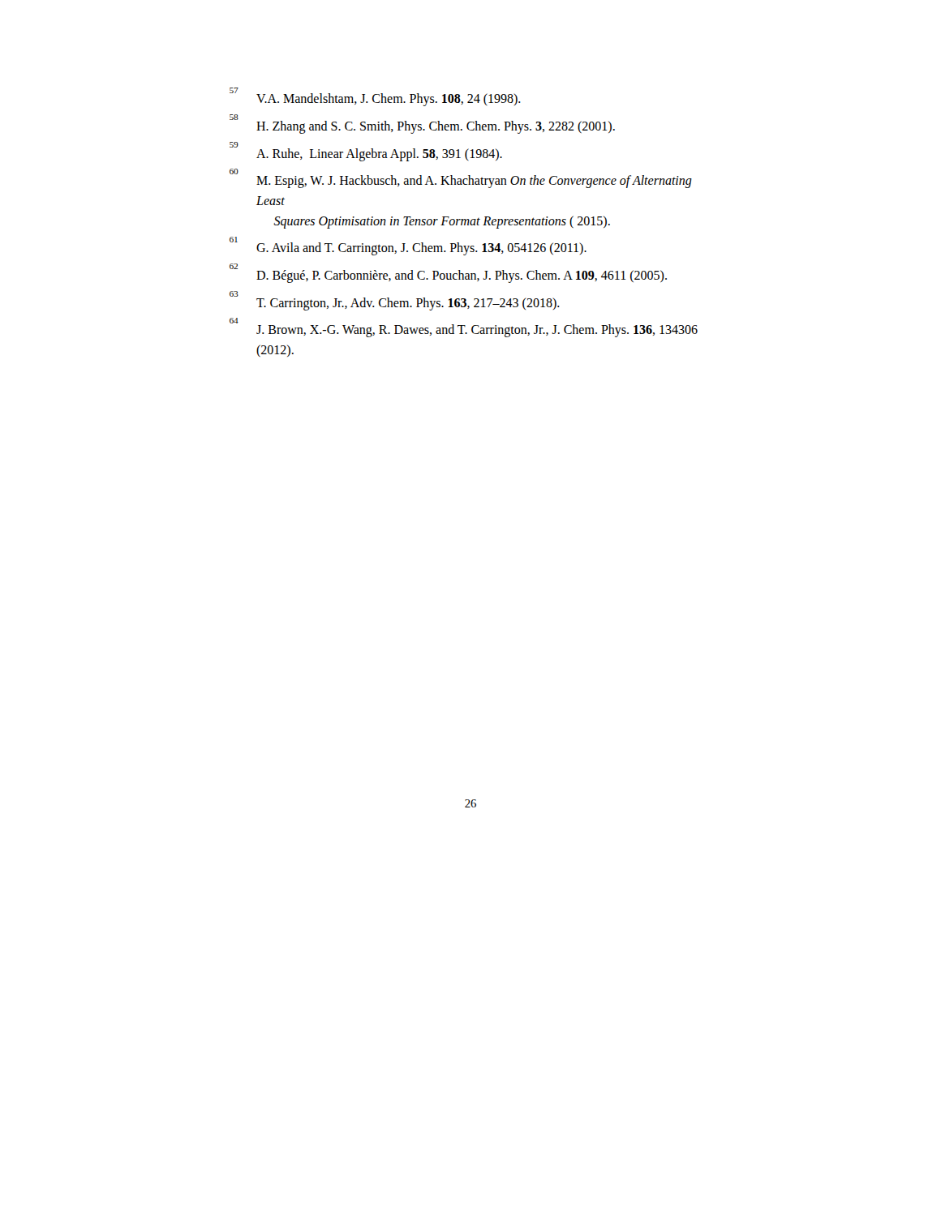V.A. Mandelshtam, J. Chem. Phys. 108, 24 (1998).
H. Zhang and S. C. Smith, Phys. Chem. Chem. Phys. 3, 2282 (2001).
A. Ruhe, Linear Algebra Appl. 58, 391 (1984).
M. Espig, W. J. Hackbusch, and A. Khachatryan On the Convergence of Alternating Least Squares Optimisation in Tensor Format Representations ( 2015).
G. Avila and T. Carrington, J. Chem. Phys. 134, 054126 (2011).
D. Bégué, P. Carbonnière, and C. Pouchan, J. Phys. Chem. A 109, 4611 (2005).
T. Carrington, Jr., Adv. Chem. Phys. 163, 217–243 (2018).
J. Brown, X.-G. Wang, R. Dawes, and T. Carrington, Jr., J. Chem. Phys. 136, 134306 (2012).
26